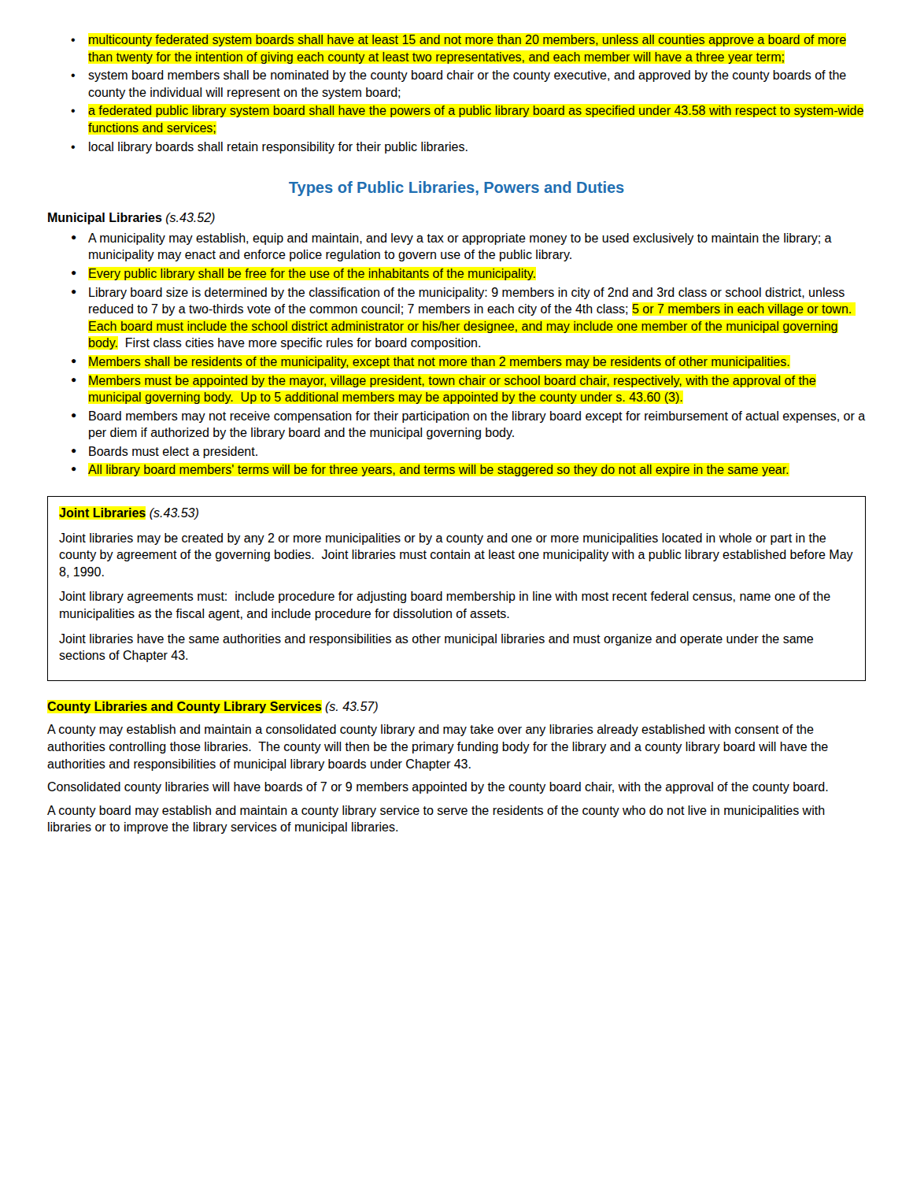multicounty federated system boards shall have at least 15 and not more than 20 members, unless all counties approve a board of more than twenty for the intention of giving each county at least two representatives, and each member will have a three year term;
system board members shall be nominated by the county board chair or the county executive, and approved by the county boards of the county the individual will represent on the system board;
a federated public library system board shall have the powers of a public library board as specified under 43.58 with respect to system-wide functions and services;
local library boards shall retain responsibility for their public libraries.
Types of Public Libraries, Powers and Duties
Municipal Libraries (s.43.52)
A municipality may establish, equip and maintain, and levy a tax or appropriate money to be used exclusively to maintain the library; a municipality may enact and enforce police regulation to govern use of the public library.
Every public library shall be free for the use of the inhabitants of the municipality.
Library board size is determined by the classification of the municipality: 9 members in city of 2nd and 3rd class or school district, unless reduced to 7 by a two-thirds vote of the common council; 7 members in each city of the 4th class; 5 or 7 members in each village or town. Each board must include the school district administrator or his/her designee, and may include one member of the municipal governing body. First class cities have more specific rules for board composition.
Members shall be residents of the municipality, except that not more than 2 members may be residents of other municipalities.
Members must be appointed by the mayor, village president, town chair or school board chair, respectively, with the approval of the municipal governing body. Up to 5 additional members may be appointed by the county under s. 43.60 (3).
Board members may not receive compensation for their participation on the library board except for reimbursement of actual expenses, or a per diem if authorized by the library board and the municipal governing body.
Boards must elect a president.
All library board members' terms will be for three years, and terms will be staggered so they do not all expire in the same year.
Joint Libraries (s.43.53)
Joint libraries may be created by any 2 or more municipalities or by a county and one or more municipalities located in whole or part in the county by agreement of the governing bodies. Joint libraries must contain at least one municipality with a public library established before May 8, 1990.
Joint library agreements must: include procedure for adjusting board membership in line with most recent federal census, name one of the municipalities as the fiscal agent, and include procedure for dissolution of assets.
Joint libraries have the same authorities and responsibilities as other municipal libraries and must organize and operate under the same sections of Chapter 43.
County Libraries and County Library Services (s. 43.57)
A county may establish and maintain a consolidated county library and may take over any libraries already established with consent of the authorities controlling those libraries. The county will then be the primary funding body for the library and a county library board will have the authorities and responsibilities of municipal library boards under Chapter 43.
Consolidated county libraries will have boards of 7 or 9 members appointed by the county board chair, with the approval of the county board.
A county board may establish and maintain a county library service to serve the residents of the county who do not live in municipalities with libraries or to improve the library services of municipal libraries.